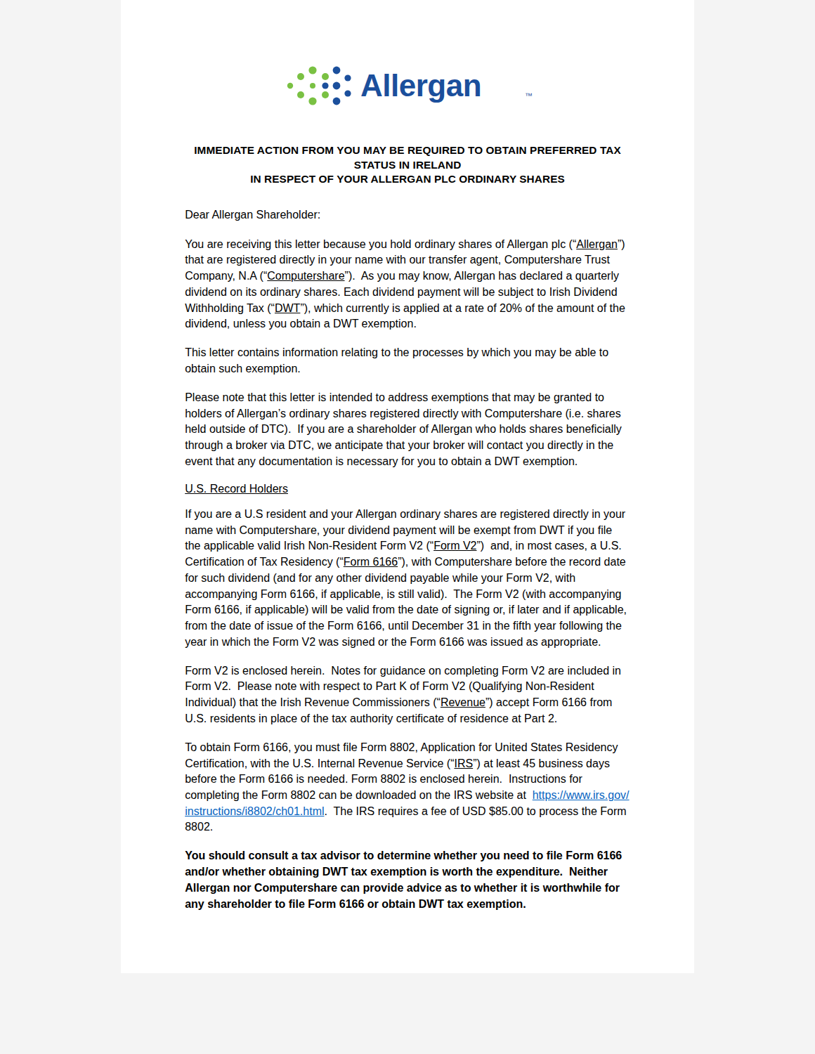Allergan ™
IMMEDIATE ACTION FROM YOU MAY BE REQUIRED TO OBTAIN PREFERRED TAX STATUS IN IRELAND
IN RESPECT OF YOUR ALLERGAN PLC ORDINARY SHARES
Dear Allergan Shareholder:
You are receiving this letter because you hold ordinary shares of Allergan plc (“Allergan”) that are registered directly in your name with our transfer agent, Computershare Trust Company, N.A (“Computershare”). As you may know, Allergan has declared a quarterly dividend on its ordinary shares. Each dividend payment will be subject to Irish Dividend Withholding Tax (“DWT”), which currently is applied at a rate of 20% of the amount of the dividend, unless you obtain a DWT exemption.
This letter contains information relating to the processes by which you may be able to obtain such exemption.
Please note that this letter is intended to address exemptions that may be granted to holders of Allergan’s ordinary shares registered directly with Computershare (i.e. shares held outside of DTC). If you are a shareholder of Allergan who holds shares beneficially through a broker via DTC, we anticipate that your broker will contact you directly in the event that any documentation is necessary for you to obtain a DWT exemption.
U.S. Record Holders
If you are a U.S resident and your Allergan ordinary shares are registered directly in your name with Computershare, your dividend payment will be exempt from DWT if you file the applicable valid Irish Non-Resident Form V2 (“Form V2”) and, in most cases, a U.S. Certification of Tax Residency (“Form 6166”), with Computershare before the record date for such dividend (and for any other dividend payable while your Form V2, with accompanying Form 6166, if applicable, is still valid). The Form V2 (with accompanying Form 6166, if applicable) will be valid from the date of signing or, if later and if applicable, from the date of issue of the Form 6166, until December 31 in the fifth year following the year in which the Form V2 was signed or the Form 6166 was issued as appropriate.
Form V2 is enclosed herein. Notes for guidance on completing Form V2 are included in Form V2. Please note with respect to Part K of Form V2 (Qualifying Non-Resident Individual) that the Irish Revenue Commissioners (“Revenue”) accept Form 6166 from U.S. residents in place of the tax authority certificate of residence at Part 2.
To obtain Form 6166, you must file Form 8802, Application for United States Residency Certification, with the U.S. Internal Revenue Service (“IRS”) at least 45 business days before the Form 6166 is needed. Form 8802 is enclosed herein. Instructions for completing the Form 8802 can be downloaded on the IRS website at https://www.irs.gov/instructions/i8802/ch01.html. The IRS requires a fee of USD $85.00 to process the Form 8802.
You should consult a tax advisor to determine whether you need to file Form 6166 and/or whether obtaining DWT tax exemption is worth the expenditure. Neither Allergan nor Computershare can provide advice as to whether it is worthwhile for any shareholder to file Form 6166 or obtain DWT tax exemption.